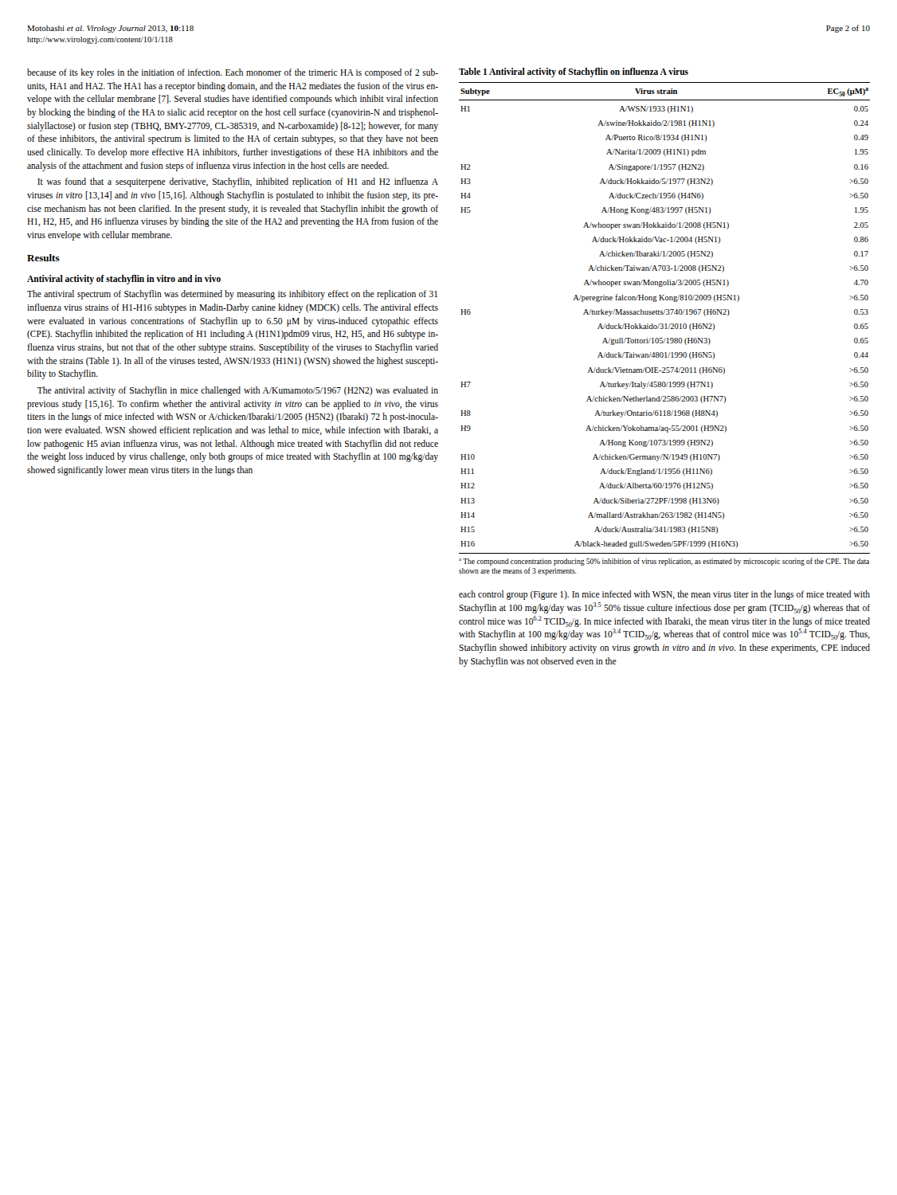Motohashi et al. Virology Journal 2013, 10:118
http://www.virologyj.com/content/10/1/118
Page 2 of 10
because of its key roles in the initiation of infection. Each monomer of the trimeric HA is composed of 2 subunits, HA1 and HA2. The HA1 has a receptor binding domain, and the HA2 mediates the fusion of the virus envelope with the cellular membrane [7]. Several studies have identified compounds which inhibit viral infection by blocking the binding of the HA to sialic acid receptor on the host cell surface (cyanovirin-N and trisphenol-sialyllactose) or fusion step (TBHQ, BMY-27709, CL-385319, and N-carboxamide) [8-12]; however, for many of these inhibitors, the antiviral spectrum is limited to the HA of certain subtypes, so that they have not been used clinically. To develop more effective HA inhibitors, further investigations of these HA inhibitors and the analysis of the attachment and fusion steps of influenza virus infection in the host cells are needed.
It was found that a sesquiterpene derivative, Stachyflin, inhibited replication of H1 and H2 influenza A viruses in vitro [13,14] and in vivo [15,16]. Although Stachyflin is postulated to inhibit the fusion step, its precise mechanism has not been clarified. In the present study, it is revealed that Stachyflin inhibit the growth of H1, H2, H5, and H6 influenza viruses by binding the site of the HA2 and preventing the HA from fusion of the virus envelope with cellular membrane.
Results
Antiviral activity of stachyflin in vitro and in vivo
The antiviral spectrum of Stachyflin was determined by measuring its inhibitory effect on the replication of 31 influenza virus strains of H1-H16 subtypes in Madin-Darby canine kidney (MDCK) cells. The antiviral effects were evaluated in various concentrations of Stachyflin up to 6.50 μM by virus-induced cytopathic effects (CPE). Stachyflin inhibited the replication of H1 including A (H1N1)pdm09 virus, H2, H5, and H6 subtype influenza virus strains, but not that of the other subtype strains. Susceptibility of the viruses to Stachyflin varied with the strains (Table 1). In all of the viruses tested, AWSN/1933 (H1N1) (WSN) showed the highest susceptibility to Stachyflin.
The antiviral activity of Stachyflin in mice challenged with A/Kumamoto/5/1967 (H2N2) was evaluated in previous study [15,16]. To confirm whether the antiviral activity in vitro can be applied to in vivo, the virus titers in the lungs of mice infected with WSN or A/chicken/Ibaraki/1/2005 (H5N2) (Ibaraki) 72 h post-inoculation were evaluated. WSN showed efficient replication and was lethal to mice, while infection with Ibaraki, a low pathogenic H5 avian influenza virus, was not lethal. Although mice treated with Stachyflin did not reduce the weight loss induced by virus challenge, only both groups of mice treated with Stachyflin at 100 mg/kg/day showed significantly lower mean virus titers in the lungs than
Table 1 Antiviral activity of Stachyflin on influenza A virus
| Subtype | Virus strain | EC 50 (μM) a |
| --- | --- | --- |
| H1 | A/WSN/1933 (H1N1) | 0.05 |
| | A/swine/Hokkaido/2/1981 (H1N1) | 0.24 |
| | A/Puerto Rico/8/1934 (H1N1) | 0.49 |
| | A/Narita/1/2009 (H1N1) pdm | 1.95 |
| H2 | A/Singapore/1/1957 (H2N2) | 0.16 |
| H3 | A/duck/Hokkaido/5/1977 (H3N2) | >6.50 |
| H4 | A/duck/Czech/1956 (H4N6) | >6.50 |
| H5 | A/Hong Kong/483/1997 (H5N1) | 1.95 |
| | A/whooper swan/Hokkaido/1/2008 (H5N1) | 2.05 |
| | A/duck/Hokkaido/Vac-1/2004 (H5N1) | 0.86 |
| | A/chicken/Ibaraki/1/2005 (H5N2) | 0.17 |
| | A/chicken/Taiwan/A703-1/2008 (H5N2) | >6.50 |
| | A/whooper swan/Mongolia/3/2005 (H5N1) | 4.70 |
| | A/peregrine falcon/Hong Kong/810/2009 (H5N1) | >6.50 |
| H6 | A/turkey/Massachusetts/3740/1967 (H6N2) | 0.53 |
| | A/duck/Hokkaido/31/2010 (H6N2) | 0.65 |
| | A/gull/Tottori/105/1980 (H6N3) | 0.65 |
| | A/duck/Taiwan/4801/1990 (H6N5) | 0.44 |
| | A/duck/Vietnam/OIE-2574/2011 (H6N6) | >6.50 |
| H7 | A/turkey/Italy/4580/1999 (H7N1) | >6.50 |
| | A/chicken/Netherland/2586/2003 (H7N7) | >6.50 |
| H8 | A/turkey/Ontario/6118/1968 (H8N4) | >6.50 |
| H9 | A/chicken/Yokohama/aq-55/2001 (H9N2) | >6.50 |
| | A/Hong Kong/1073/1999 (H9N2) | >6.50 |
| H10 | A/chicken/Germany/N/1949 (H10N7) | >6.50 |
| H11 | A/duck/England/1/1956 (H11N6) | >6.50 |
| H12 | A/duck/Alberta/60/1976 (H12N5) | >6.50 |
| H13 | A/duck/Siberia/272PF/1998 (H13N6) | >6.50 |
| H14 | A/mallard/Astrakhan/263/1982 (H14N5) | >6.50 |
| H15 | A/duck/Australia/341/1983 (H15N8) | >6.50 |
| H16 | A/black-headed gull/Sweden/5PF/1999 (H16N3) | >6.50 |
a The compound concentration producing 50% inhibition of virus replication, as estimated by microscopic scoring of the CPE. The data shown are the means of 3 experiments.
each control group (Figure 1). In mice infected with WSN, the mean virus titer in the lungs of mice treated with Stachyflin at 100 mg/kg/day was 103.5 50% tissue culture infectious dose per gram (TCID50/g) whereas that of control mice was 106.2 TCID50/g. In mice infected with Ibaraki, the mean virus titer in the lungs of mice treated with Stachyflin at 100 mg/kg/day was 103.4 TCID50/g, whereas that of control mice was 105.4 TCID50/g. Thus, Stachyflin showed inhibitory activity on virus growth in vitro and in vivo. In these experiments, CPE induced by Stachyflin was not observed even in the